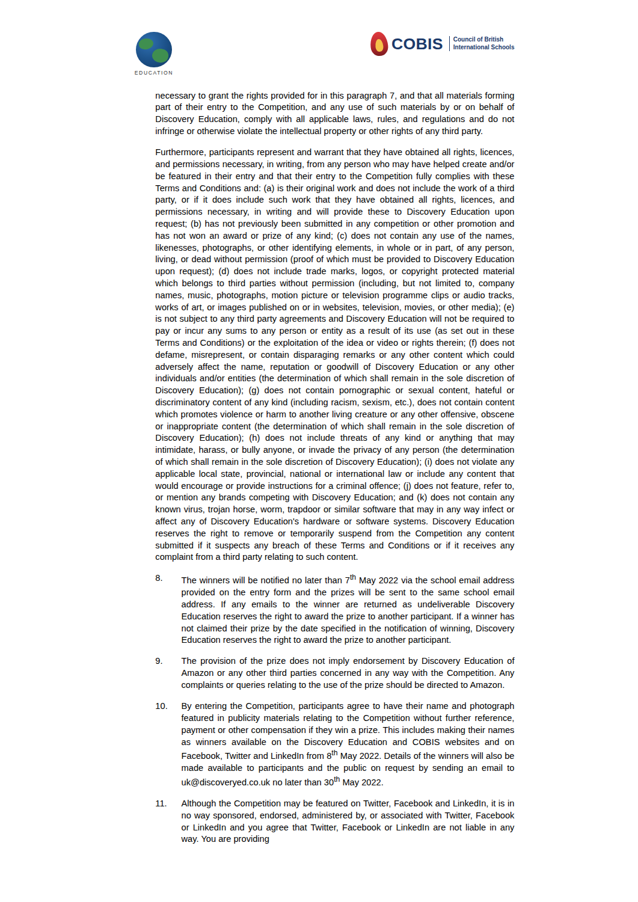EDUCATION
COBIS Council of British
International Schools
necessary to grant the rights provided for in this paragraph 7, and that all materials forming part of their entry to the Competition, and any use of such materials by or on behalf of Discovery Education, comply with all applicable laws, rules, and regulations and do not infringe or otherwise violate the intellectual property or other rights of any third party.
Furthermore, participants represent and warrant that they have obtained all rights, licences, and permissions necessary, in writing, from any person who may have helped create and/or be featured in their entry and that their entry to the Competition fully complies with these Terms and Conditions and: (a) is their original work and does not include the work of a third party, or if it does include such work that they have obtained all rights, licences, and permissions necessary, in writing and will provide these to Discovery Education upon request; (b) has not previously been submitted in any competition or other promotion and has not won an award or prize of any kind; (c) does not contain any use of the names, likenesses, photographs, or other identifying elements, in whole or in part, of any person, living, or dead without permission (proof of which must be provided to Discovery Education upon request); (d) does not include trade marks, logos, or copyright protected material which belongs to third parties without permission (including, but not limited to, company names, music, photographs, motion picture or television programme clips or audio tracks, works of art, or images published on or in websites, television, movies, or other media); (e) is not subject to any third party agreements and Discovery Education will not be required to pay or incur any sums to any person or entity as a result of its use (as set out in these Terms and Conditions) or the exploitation of the idea or video or rights therein; (f) does not defame, misrepresent, or contain disparaging remarks or any other content which could adversely affect the name, reputation or goodwill of Discovery Education or any other individuals and/or entities (the determination of which shall remain in the sole discretion of Discovery Education); (g) does not contain pornographic or sexual content, hateful or discriminatory content of any kind (including racism, sexism, etc.), does not contain content which promotes violence or harm to another living creature or any other offensive, obscene or inappropriate content (the determination of which shall remain in the sole discretion of Discovery Education); (h) does not include threats of any kind or anything that may intimidate, harass, or bully anyone, or invade the privacy of any person (the determination of which shall remain in the sole discretion of Discovery Education); (i) does not violate any applicable local state, provincial, national or international law or include any content that would encourage or provide instructions for a criminal offence; (j) does not feature, refer to, or mention any brands competing with Discovery Education; and (k) does not contain any known virus, trojan horse, worm, trapdoor or similar software that may in any way infect or affect any of Discovery Education's hardware or software systems. Discovery Education reserves the right to remove or temporarily suspend from the Competition any content submitted if it suspects any breach of these Terms and Conditions or if it receives any complaint from a third party relating to such content.
8. The winners will be notified no later than 7th May 2022 via the school email address provided on the entry form and the prizes will be sent to the same school email address. If any emails to the winner are returned as undeliverable Discovery Education reserves the right to award the prize to another participant. If a winner has not claimed their prize by the date specified in the notification of winning, Discovery Education reserves the right to award the prize to another participant.
9. The provision of the prize does not imply endorsement by Discovery Education of Amazon or any other third parties concerned in any way with the Competition. Any complaints or queries relating to the use of the prize should be directed to Amazon.
10. By entering the Competition, participants agree to have their name and photograph featured in publicity materials relating to the Competition without further reference, payment or other compensation if they win a prize. This includes making their names as winners available on the Discovery Education and COBIS websites and on Facebook, Twitter and LinkedIn from 8th May 2022. Details of the winners will also be made available to participants and the public on request by sending an email to uk@discoveryed.co.uk no later than 30th May 2022.
11. Although the Competition may be featured on Twitter, Facebook and LinkedIn, it is in no way sponsored, endorsed, administered by, or associated with Twitter, Facebook or LinkedIn and you agree that Twitter, Facebook or LinkedIn are not liable in any way. You are providing